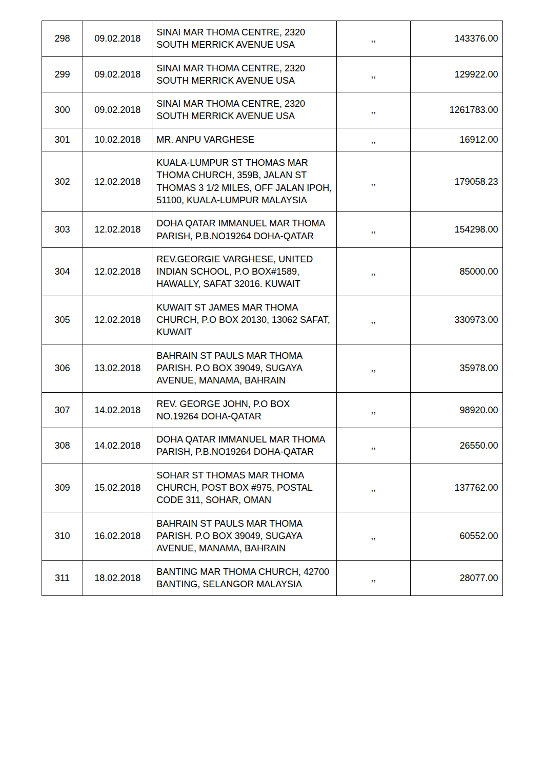| 298 | 09.02.2018 | SINAI MAR THOMA CENTRE, 2320 SOUTH MERRICK AVENUE USA | ,, | 143376.00 |
| 299 | 09.02.2018 | SINAI MAR THOMA CENTRE, 2320 SOUTH MERRICK AVENUE USA | ,, | 129922.00 |
| 300 | 09.02.2018 | SINAI MAR THOMA CENTRE, 2320 SOUTH MERRICK AVENUE USA | ,, | 1261783.00 |
| 301 | 10.02.2018 | MR. ANPU VARGHESE | ,, | 16912.00 |
| 302 | 12.02.2018 | KUALA-LUMPUR ST THOMAS MAR THOMA CHURCH, 359B, JALAN ST THOMAS 3 1/2 MILES, OFF JALAN IPOH, 51100, KUALA-LUMPUR MALAYSIA | ,, | 179058.23 |
| 303 | 12.02.2018 | DOHA QATAR IMMANUEL MAR THOMA PARISH, P.B.NO19264 DOHA-QATAR | ,, | 154298.00 |
| 304 | 12.02.2018 | REV.GEORGIE VARGHESE, UNITED INDIAN SCHOOL, P.O BOX#1589, HAWALLY, SAFAT 32016. KUWAIT | ,, | 85000.00 |
| 305 | 12.02.2018 | KUWAIT ST JAMES MAR THOMA CHURCH, P.O BOX 20130, 13062 SAFAT, KUWAIT | ,, | 330973.00 |
| 306 | 13.02.2018 | BAHRAIN ST PAULS MAR THOMA PARISH. P.O BOX 39049, SUGAYA AVENUE, MANAMA, BAHRAIN | ,, | 35978.00 |
| 307 | 14.02.2018 | REV. GEORGE JOHN, P.O BOX NO.19264 DOHA-QATAR | ,, | 98920.00 |
| 308 | 14.02.2018 | DOHA QATAR IMMANUEL MAR THOMA PARISH, P.B.NO19264 DOHA-QATAR | ,, | 26550.00 |
| 309 | 15.02.2018 | SOHAR ST THOMAS MAR THOMA CHURCH, POST BOX #975, POSTAL CODE 311, SOHAR, OMAN | ,, | 137762.00 |
| 310 | 16.02.2018 | BAHRAIN ST PAULS MAR THOMA PARISH. P.O BOX 39049, SUGAYA AVENUE, MANAMA, BAHRAIN | ,, | 60552.00 |
| 311 | 18.02.2018 | BANTING MAR THOMA CHURCH, 42700 BANTING, SELANGOR MALAYSIA | ,, | 28077.00 |